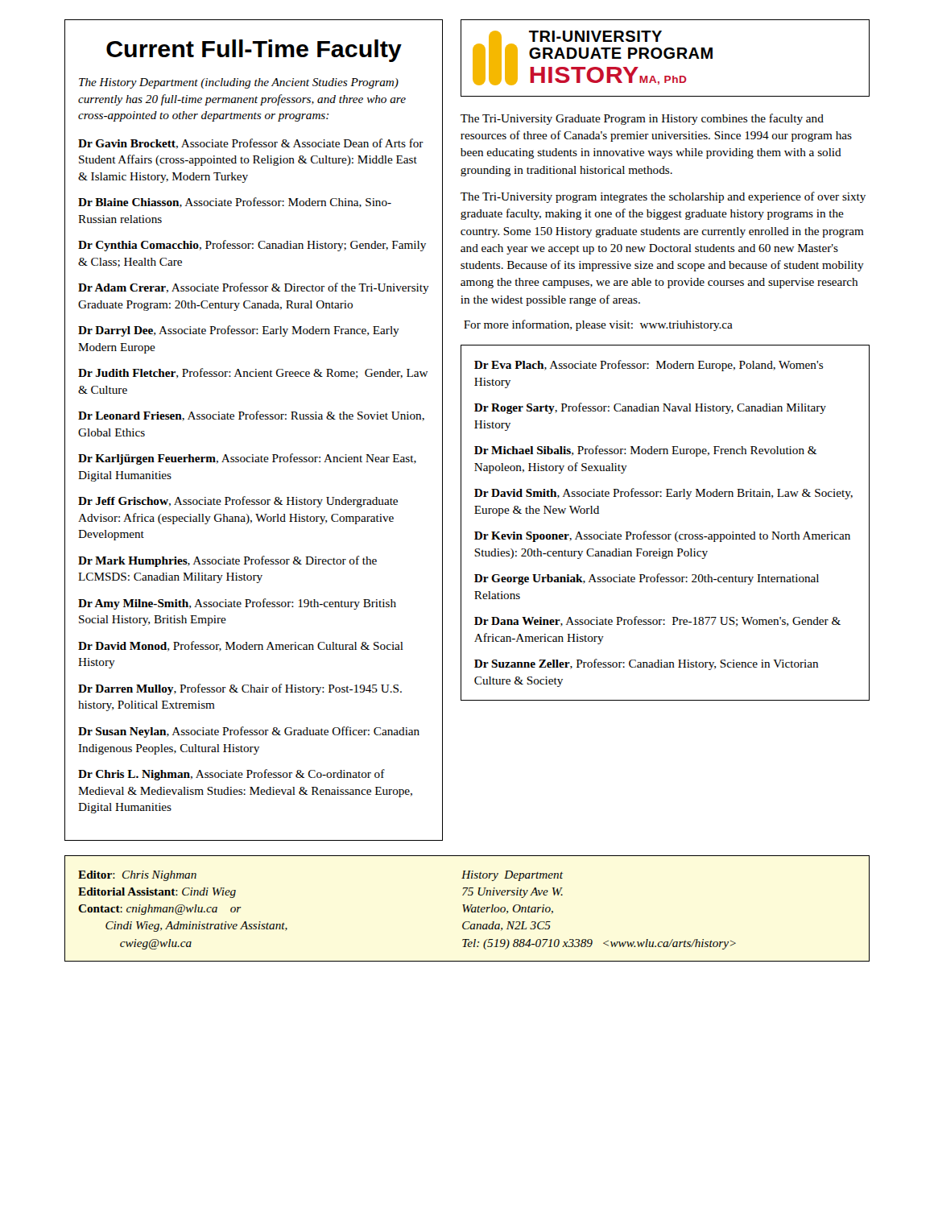Current Full-Time Faculty
The History Department (including the Ancient Studies Program) currently has 20 full-time permanent professors, and three who are cross-appointed to other departments or programs:
Dr Gavin Brockett, Associate Professor & Associate Dean of Arts for Student Affairs (cross-appointed to Religion & Culture): Middle East & Islamic History, Modern Turkey
Dr Blaine Chiasson, Associate Professor: Modern China, Sino-Russian relations
Dr Cynthia Comacchio, Professor: Canadian History; Gender, Family & Class; Health Care
Dr Adam Crerar, Associate Professor & Director of the Tri-University Graduate Program: 20th-Century Canada, Rural Ontario
Dr Darryl Dee, Associate Professor: Early Modern France, Early Modern Europe
Dr Judith Fletcher, Professor: Ancient Greece & Rome; Gender, Law & Culture
Dr Leonard Friesen, Associate Professor: Russia & the Soviet Union, Global Ethics
Dr Karljürgen Feuerherm, Associate Professor: Ancient Near East, Digital Humanities
Dr Jeff Grischow, Associate Professor & History Undergraduate Advisor: Africa (especially Ghana), World History, Comparative Development
Dr Mark Humphries, Associate Professor & Director of the LCMSDS: Canadian Military History
Dr Amy Milne-Smith, Associate Professor: 19th-century British Social History, British Empire
Dr David Monod, Professor, Modern American Cultural & Social History
Dr Darren Mulloy, Professor & Chair of History: Post-1945 U.S. history, Political Extremism
Dr Susan Neylan, Associate Professor & Graduate Officer: Canadian Indigenous Peoples, Cultural History
Dr Chris L. Nighman, Associate Professor & Co-ordinator of Medieval & Medievalism Studies: Medieval & Renaissance Europe, Digital Humanities
TRI-UNIVERSITY
GRADUATE PROGRAM
HISTORYMA, PhD
The Tri-University Graduate Program in History combines the faculty and resources of three of Canada's premier universities. Since 1994 our program has been educating students in innovative ways while providing them with a solid grounding in traditional historical methods.
The Tri-University program integrates the scholarship and experience of over sixty graduate faculty, making it one of the biggest graduate history programs in the country. Some 150 History graduate students are currently enrolled in the program and each year we accept up to 20 new Doctoral students and 60 new Master's students. Because of its impressive size and scope and because of student mobility among the three campuses, we are able to provide courses and supervise research in the widest possible range of areas.
For more information, please visit: www.triuhistory.ca
Dr Eva Plach, Associate Professor: Modern Europe, Poland, Women's History
Dr Roger Sarty, Professor: Canadian Naval History, Canadian Military History
Dr Michael Sibalis, Professor: Modern Europe, French Revolution & Napoleon, History of Sexuality
Dr David Smith, Associate Professor: Early Modern Britain, Law & Society, Europe & the New World
Dr Kevin Spooner, Associate Professor (cross-appointed to North American Studies): 20th-century Canadian Foreign Policy
Dr George Urbaniak, Associate Professor: 20th-century International Relations
Dr Dana Weiner, Associate Professor: Pre-1877 US; Women's, Gender & African-American History
Dr Suzanne Zeller, Professor: Canadian History, Science in Victorian Culture & Society
Editor: Chris Nighman
Editorial Assistant: Cindi Wieg
Contact: cnighman@wlu.ca or
Cindi Wieg, Administrative Assistant,
cwieg@wlu.ca
History Department
75 University Ave W.
Waterloo, Ontario,
Canada, N2L 3C5
Tel: (519) 884-0710 x3389 <www.wlu.ca/arts/history>